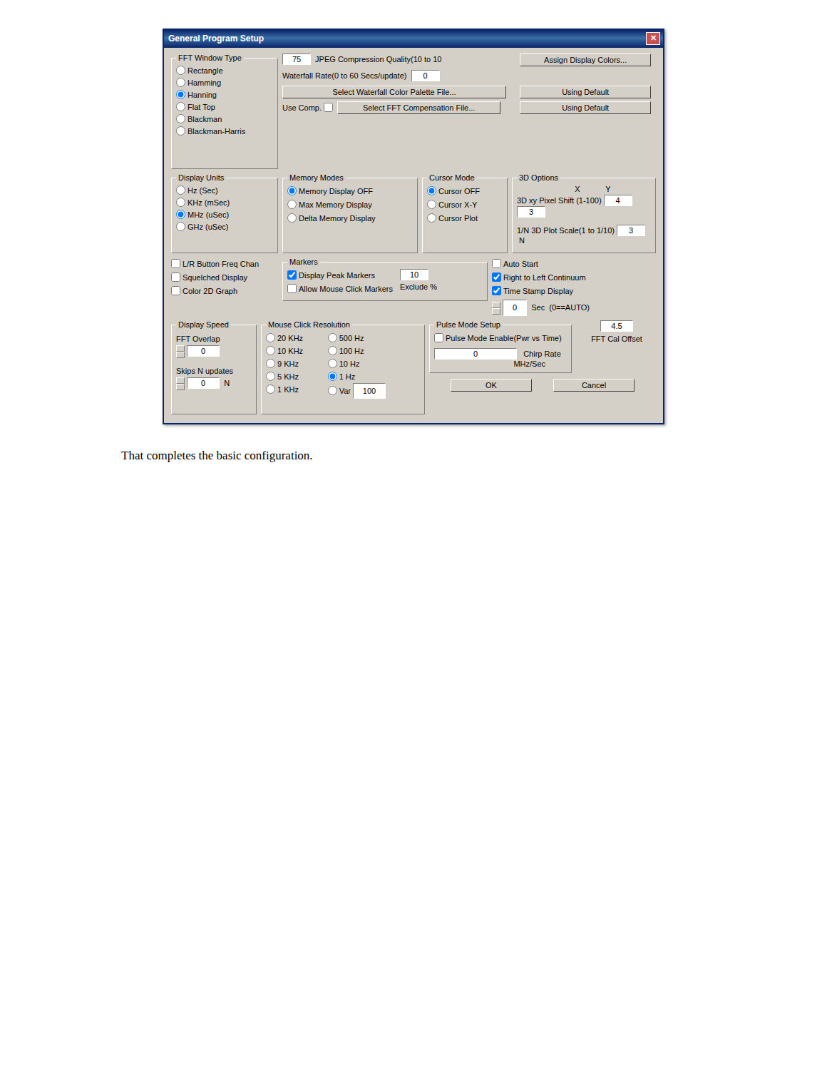General Program Setup ✕
| FFT Window Type Rectangle Hamming Hanning Flat Top Blackman Blackman-Harris | / 75 JPEG Compression Quality(10 to 10 / Assign Display Colors... / / Waterfall Rate(0 to 60 Secs/update) 0 / / / Select Waterfall Color Palette File... / Using Default / / Use Comp. Select FFT Compensation File... / Using Default / |
| Display Units Hz (Sec) KHz (mSec) MHz (uSec) GHz (uSec) | Memory Modes Memory Display OFF Max Memory Display Delta Memory Display | Cursor Mode Cursor OFF Cursor X-Y Cursor Plot | 3D Options X Y 3D xy Pixel Shift (1-100) 4 3 1/N 3D Plot Scale(1 to 1/10) 3 N |
| L/R Button Freq Chan Squelched Display Color 2D Graph | Markers / Display Peak Markers / 10 / / Allow Mouse Click Markers / Exclude % / | Auto Start Right to Left Continuum Time Stamp Display 0 Sec (0==AUTO) |
| Display Speed FFT Overlap 0 Skips N updates 0 N | Mouse Click Resolution / 20 KHz 10 KHz 9 KHz 5 KHz 1 KHz / 500 Hz 100 Hz 10 Hz 1 Hz Var 100 / | / Pulse Mode Setup Pulse Mode Enable(Pwr vs Time) 0 Chirp Rate MHz/Sec / 4.5 FFT Cal Offset / / OK Cancel / |
That completes the basic configuration.